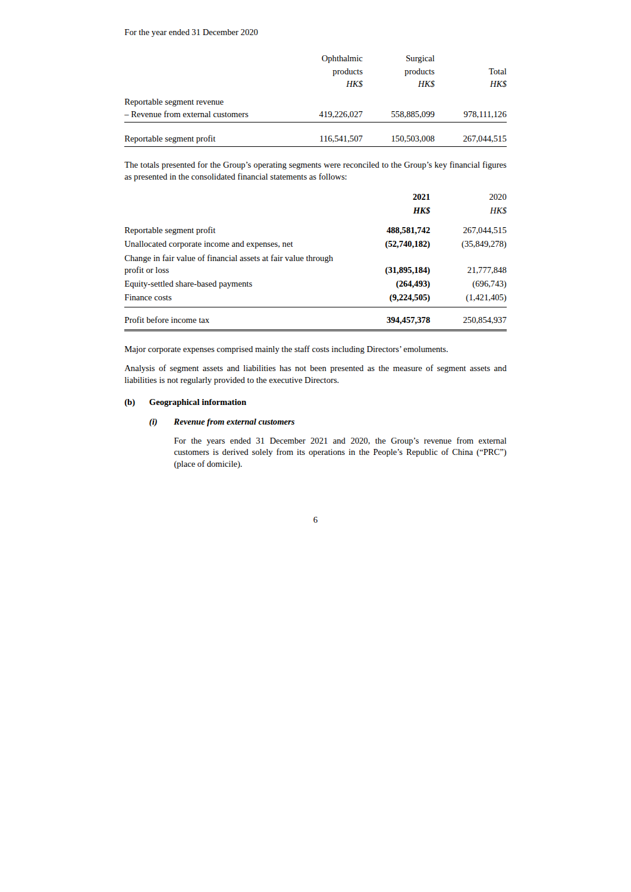For the year ended 31 December 2020
| | Ophthalmic | Surgical | |
| | products | products | Total |
| | HK$ | HK$ | HK$ |
| Reportable segment revenue | | | |
| – Revenue from external customers | 419,226,027 | 558,885,099 | 978,111,126 |
| Reportable segment profit | 116,541,507 | 150,503,008 | 267,044,515 |
The totals presented for the Group’s operating segments were reconciled to the Group’s key financial figures as presented in the consolidated financial statements as follows:
| | 2021 | 2020 |
| | HK$ | HK$ |
| Reportable segment profit | 488,581,742 | 267,044,515 |
| Unallocated corporate income and expenses, net | (52,740,182) | (35,849,278) |
| Change in fair value of financial assets at fair value through profit or loss | (31,895,184) | 21,777,848 |
| Equity-settled share-based payments | (264,493) | (696,743) |
| Finance costs | (9,224,505) | (1,421,405) |
| Profit before income tax | 394,457,378 | 250,854,937 |
Major corporate expenses comprised mainly the staff costs including Directors’ emoluments.
Analysis of segment assets and liabilities has not been presented as the measure of segment assets and liabilities is not regularly provided to the executive Directors.
(b) Geographical information
(i) Revenue from external customers
For the years ended 31 December 2021 and 2020, the Group’s revenue from external customers is derived solely from its operations in the People’s Republic of China (“PRC”) (place of domicile).
6